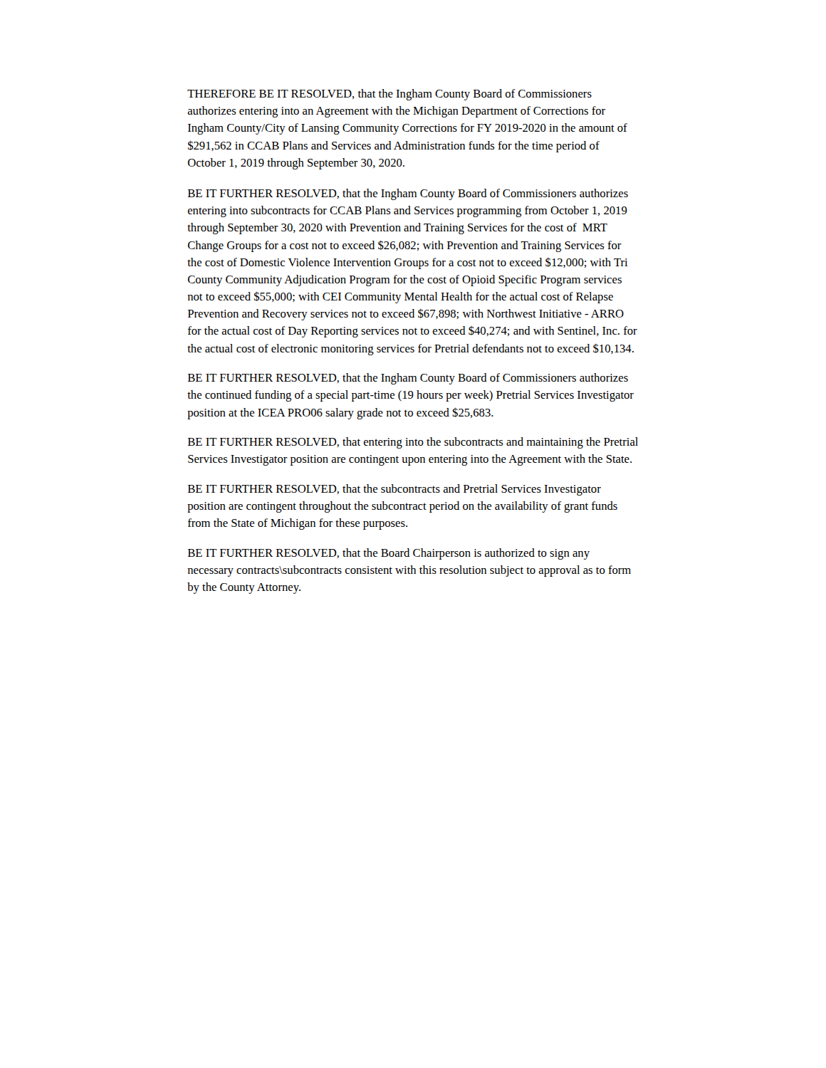THEREFORE BE IT RESOLVED, that the Ingham County Board of Commissioners authorizes entering into an Agreement with the Michigan Department of Corrections for Ingham County/City of Lansing Community Corrections for FY 2019-2020 in the amount of $291,562 in CCAB Plans and Services and Administration funds for the time period of October 1, 2019 through September 30, 2020.
BE IT FURTHER RESOLVED, that the Ingham County Board of Commissioners authorizes entering into subcontracts for CCAB Plans and Services programming from October 1, 2019 through September 30, 2020 with Prevention and Training Services for the cost of MRT Change Groups for a cost not to exceed $26,082; with Prevention and Training Services for the cost of Domestic Violence Intervention Groups for a cost not to exceed $12,000; with Tri County Community Adjudication Program for the cost of Opioid Specific Program services not to exceed $55,000; with CEI Community Mental Health for the actual cost of Relapse Prevention and Recovery services not to exceed $67,898; with Northwest Initiative - ARRO for the actual cost of Day Reporting services not to exceed $40,274; and with Sentinel, Inc. for the actual cost of electronic monitoring services for Pretrial defendants not to exceed $10,134.
BE IT FURTHER RESOLVED, that the Ingham County Board of Commissioners authorizes the continued funding of a special part-time (19 hours per week) Pretrial Services Investigator position at the ICEA PRO06 salary grade not to exceed $25,683.
BE IT FURTHER RESOLVED, that entering into the subcontracts and maintaining the Pretrial Services Investigator position are contingent upon entering into the Agreement with the State.
BE IT FURTHER RESOLVED, that the subcontracts and Pretrial Services Investigator position are contingent throughout the subcontract period on the availability of grant funds from the State of Michigan for these purposes.
BE IT FURTHER RESOLVED, that the Board Chairperson is authorized to sign any necessary contracts\subcontracts consistent with this resolution subject to approval as to form by the County Attorney.